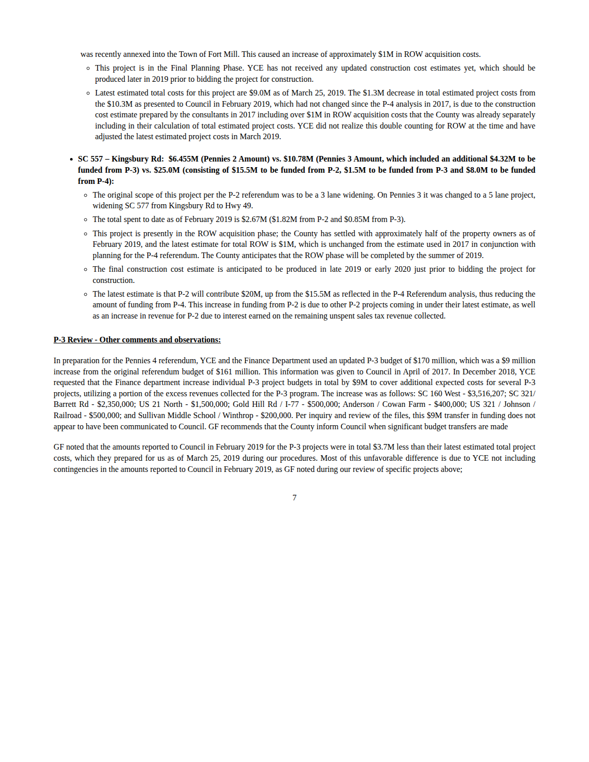was recently annexed into the Town of Fort Mill. This caused an increase of approximately $1M in ROW acquisition costs.
This project is in the Final Planning Phase. YCE has not received any updated construction cost estimates yet, which should be produced later in 2019 prior to bidding the project for construction.
Latest estimated total costs for this project are $9.0M as of March 25, 2019. The $1.3M decrease in total estimated project costs from the $10.3M as presented to Council in February 2019, which had not changed since the P-4 analysis in 2017, is due to the construction cost estimate prepared by the consultants in 2017 including over $1M in ROW acquisition costs that the County was already separately including in their calculation of total estimated project costs. YCE did not realize this double counting for ROW at the time and have adjusted the latest estimated project costs in March 2019.
SC 557 – Kingsbury Rd: $6.455M (Pennies 2 Amount) vs. $10.78M (Pennies 3 Amount, which included an additional $4.32M to be funded from P-3) vs. $25.0M (consisting of $15.5M to be funded from P-2, $1.5M to be funded from P-3 and $8.0M to be funded from P-4):
The original scope of this project per the P-2 referendum was to be a 3 lane widening. On Pennies 3 it was changed to a 5 lane project, widening SC 577 from Kingsbury Rd to Hwy 49.
The total spent to date as of February 2019 is $2.67M ($1.82M from P-2 and $0.85M from P-3).
This project is presently in the ROW acquisition phase; the County has settled with approximately half of the property owners as of February 2019, and the latest estimate for total ROW is $1M, which is unchanged from the estimate used in 2017 in conjunction with planning for the P-4 referendum. The County anticipates that the ROW phase will be completed by the summer of 2019.
The final construction cost estimate is anticipated to be produced in late 2019 or early 2020 just prior to bidding the project for construction.
The latest estimate is that P-2 will contribute $20M, up from the $15.5M as reflected in the P-4 Referendum analysis, thus reducing the amount of funding from P-4. This increase in funding from P-2 is due to other P-2 projects coming in under their latest estimate, as well as an increase in revenue for P-2 due to interest earned on the remaining unspent sales tax revenue collected.
P-3 Review - Other comments and observations:
In preparation for the Pennies 4 referendum, YCE and the Finance Department used an updated P-3 budget of $170 million, which was a $9 million increase from the original referendum budget of $161 million. This information was given to Council in April of 2017. In December 2018, YCE requested that the Finance department increase individual P-3 project budgets in total by $9M to cover additional expected costs for several P-3 projects, utilizing a portion of the excess revenues collected for the P-3 program. The increase was as follows: SC 160 West - $3,516,207; SC 321/ Barrett Rd - $2,350,000; US 21 North - $1,500,000; Gold Hill Rd / I-77 - $500,000; Anderson / Cowan Farm - $400,000; US 321 / Johnson / Railroad - $500,000; and Sullivan Middle School / Winthrop - $200,000. Per inquiry and review of the files, this $9M transfer in funding does not appear to have been communicated to Council. GF recommends that the County inform Council when significant budget transfers are made
GF noted that the amounts reported to Council in February 2019 for the P-3 projects were in total $3.7M less than their latest estimated total project costs, which they prepared for us as of March 25, 2019 during our procedures. Most of this unfavorable difference is due to YCE not including contingencies in the amounts reported to Council in February 2019, as GF noted during our review of specific projects above;
7